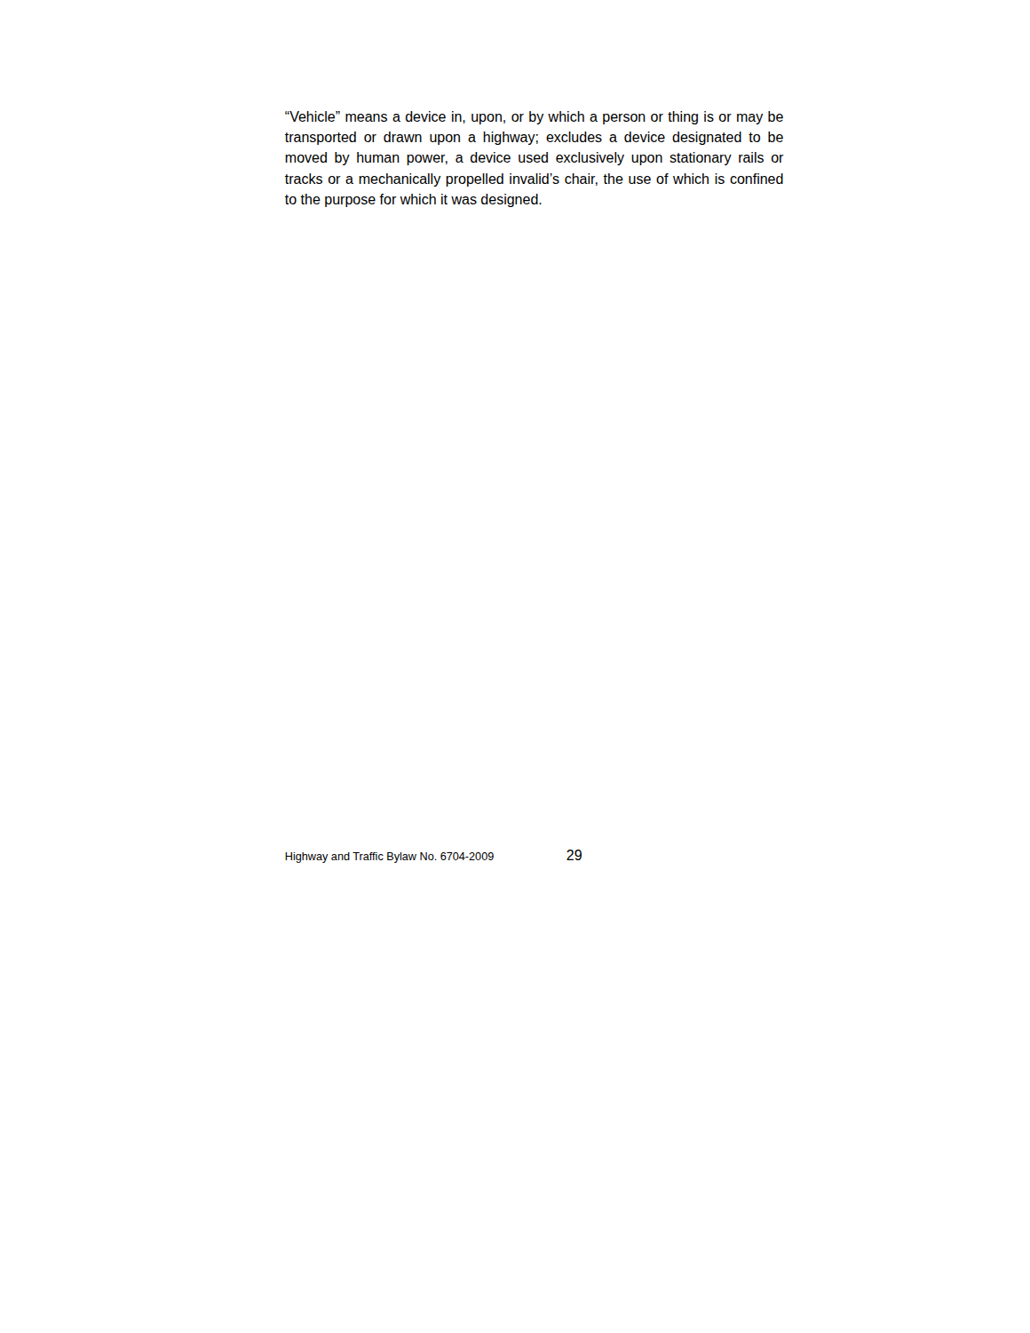“Vehicle” means a device in, upon, or by which a person or thing is or may be transported or drawn upon a highway; excludes a device designated to be moved by human power, a device used exclusively upon stationary rails or tracks or a mechanically propelled invalid’s chair, the use of which is confined to the purpose for which it was designed.
Highway and Traffic Bylaw No. 6704-2009 29